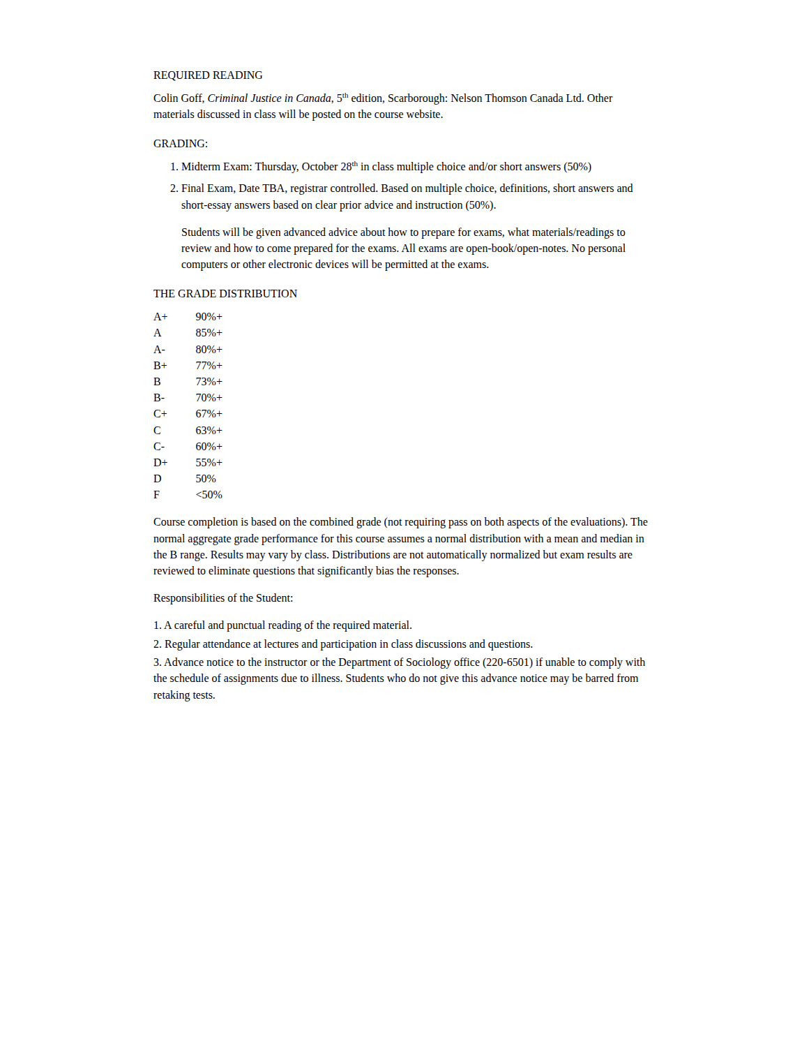REQUIRED READING
Colin Goff, Criminal Justice in Canada, 5th edition, Scarborough: Nelson Thomson Canada Ltd. Other materials discussed in class will be posted on the course website.
GRADING:
Midterm Exam: Thursday, October 28th in class multiple choice and/or short answers (50%)
Final Exam, Date TBA, registrar controlled. Based on multiple choice, definitions, short answers and short-essay answers based on clear prior advice and instruction (50%).
Students will be given advanced advice about how to prepare for exams, what materials/readings to review and how to come prepared for the exams. All exams are open-book/open-notes. No personal computers or other electronic devices will be permitted at the exams.
THE GRADE DISTRIBUTION
| A+ | 90%+ |
| A | 85%+ |
| A- | 80%+ |
| B+ | 77%+ |
| B | 73%+ |
| B- | 70%+ |
| C+ | 67%+ |
| C | 63%+ |
| C- | 60%+ |
| D+ | 55%+ |
| D | 50% |
| F | <50% |
Course completion is based on the combined grade (not requiring pass on both aspects of the evaluations). The normal aggregate grade performance for this course assumes a normal distribution with a mean and median in the B range. Results may vary by class. Distributions are not automatically normalized but exam results are reviewed to eliminate questions that significantly bias the responses.
Responsibilities of the Student:
1. A careful and punctual reading of the required material.
2. Regular attendance at lectures and participation in class discussions and questions.
3. Advance notice to the instructor or the Department of Sociology office (220-6501) if unable to comply with the schedule of assignments due to illness. Students who do not give this advance notice may be barred from retaking tests.